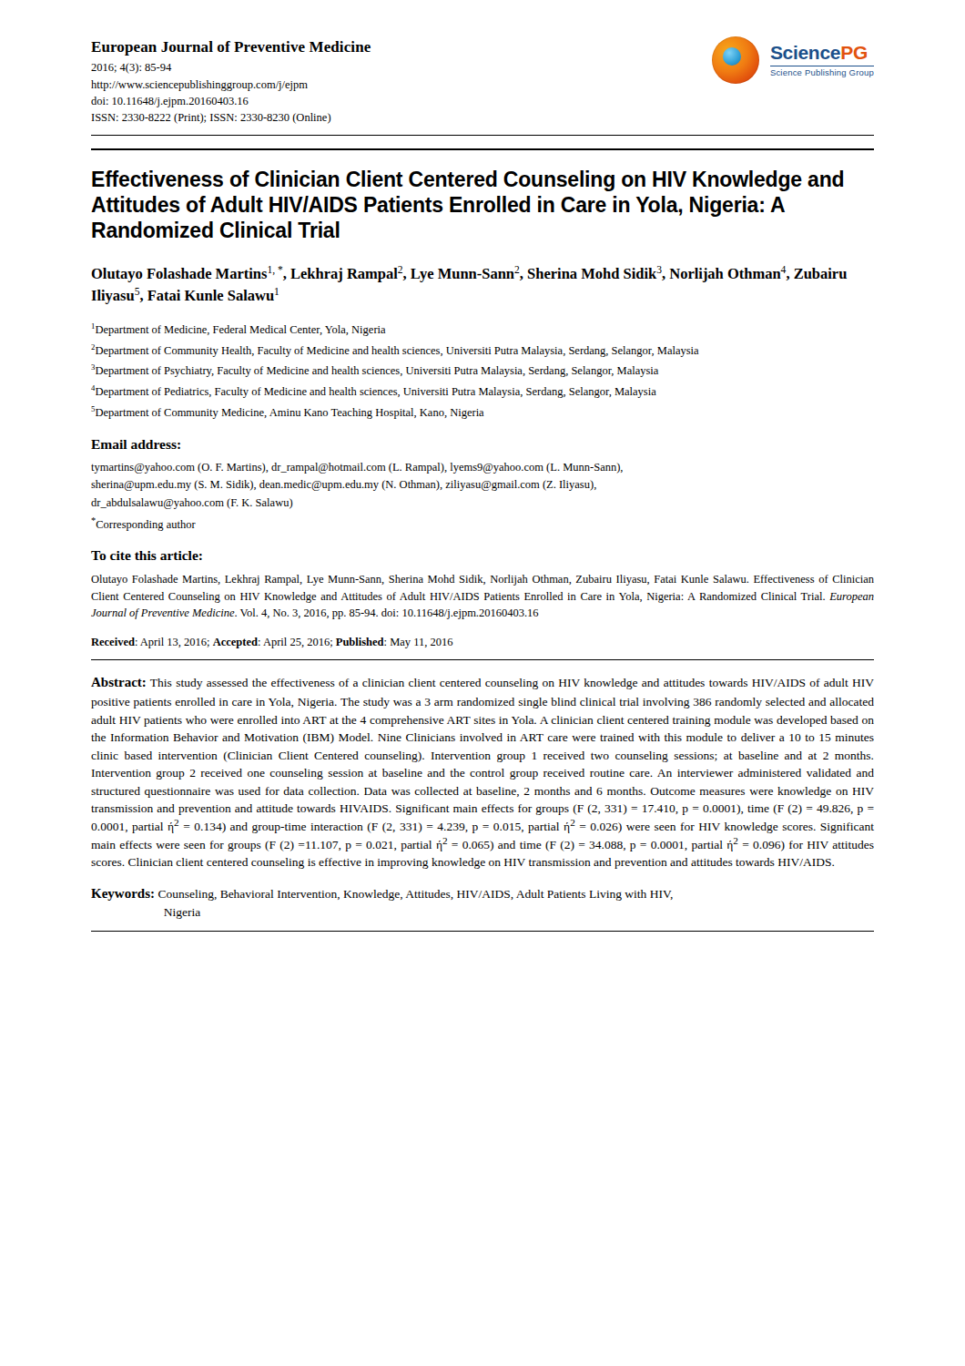European Journal of Preventive Medicine
2016; 4(3): 85-94
http://www.sciencepublishinggroup.com/j/ejpm
doi: 10.11648/j.ejpm.20160403.16
ISSN: 2330-8222 (Print); ISSN: 2330-8230 (Online)
SciencePG Science Publishing Group
Effectiveness of Clinician Client Centered Counseling on HIV Knowledge and Attitudes of Adult HIV/AIDS Patients Enrolled in Care in Yola, Nigeria: A Randomized Clinical Trial
Olutayo Folashade Martins1, *, Lekhraj Rampal2, Lye Munn-Sann2, Sherina Mohd Sidik3, Norlijah Othman4, Zubairu Iliyasu5, Fatai Kunle Salawu1
1Department of Medicine, Federal Medical Center, Yola, Nigeria
2Department of Community Health, Faculty of Medicine and health sciences, Universiti Putra Malaysia, Serdang, Selangor, Malaysia
3Department of Psychiatry, Faculty of Medicine and health sciences, Universiti Putra Malaysia, Serdang, Selangor, Malaysia
4Department of Pediatrics, Faculty of Medicine and health sciences, Universiti Putra Malaysia, Serdang, Selangor, Malaysia
5Department of Community Medicine, Aminu Kano Teaching Hospital, Kano, Nigeria
Email address:
tymartins@yahoo.com (O. F. Martins), dr_rampal@hotmail.com (L. Rampal), lyems9@yahoo.com (L. Munn-Sann),
sherina@upm.edu.my (S. M. Sidik), dean.medic@upm.edu.my (N. Othman), ziliyasu@gmail.com (Z. Iliyasu),
dr_abdulsalawu@yahoo.com (F. K. Salawu)
*Corresponding author
To cite this article:
Olutayo Folashade Martins, Lekhraj Rampal, Lye Munn-Sann, Sherina Mohd Sidik, Norlijah Othman, Zubairu Iliyasu, Fatai Kunle Salawu. Effectiveness of Clinician Client Centered Counseling on HIV Knowledge and Attitudes of Adult HIV/AIDS Patients Enrolled in Care in Yola, Nigeria: A Randomized Clinical Trial. European Journal of Preventive Medicine. Vol. 4, No. 3, 2016, pp. 85-94. doi: 10.11648/j.ejpm.20160403.16
Received: April 13, 2016; Accepted: April 25, 2016; Published: May 11, 2016
Abstract: This study assessed the effectiveness of a clinician client centered counseling on HIV knowledge and attitudes towards HIV/AIDS of adult HIV positive patients enrolled in care in Yola, Nigeria. The study was a 3 arm randomized single blind clinical trial involving 386 randomly selected and allocated adult HIV patients who were enrolled into ART at the 4 comprehensive ART sites in Yola. A clinician client centered training module was developed based on the Information Behavior and Motivation (IBM) Model. Nine Clinicians involved in ART care were trained with this module to deliver a 10 to 15 minutes clinic based intervention (Clinician Client Centered counseling). Intervention group 1 received two counseling sessions; at baseline and at 2 months. Intervention group 2 received one counseling session at baseline and the control group received routine care. An interviewer administered validated and structured questionnaire was used for data collection. Data was collected at baseline, 2 months and 6 months. Outcome measures were knowledge on HIV transmission and prevention and attitude towards HIVAIDS. Significant main effects for groups (F (2, 331) = 17.410, p = 0.0001), time (F (2) = 49.826, p = 0.0001, partial ή2 = 0.134) and group-time interaction (F (2, 331) = 4.239, p = 0.015, partial ή2 = 0.026) were seen for HIV knowledge scores. Significant main effects were seen for groups (F (2) =11.107, p = 0.021, partial ή2 = 0.065) and time (F (2) = 34.088, p = 0.0001, partial ή2 = 0.096) for HIV attitudes scores. Clinician client centered counseling is effective in improving knowledge on HIV transmission and prevention and attitudes towards HIV/AIDS.
Keywords: Counseling, Behavioral Intervention, Knowledge, Attitudes, HIV/AIDS, Adult Patients Living with HIV, Nigeria